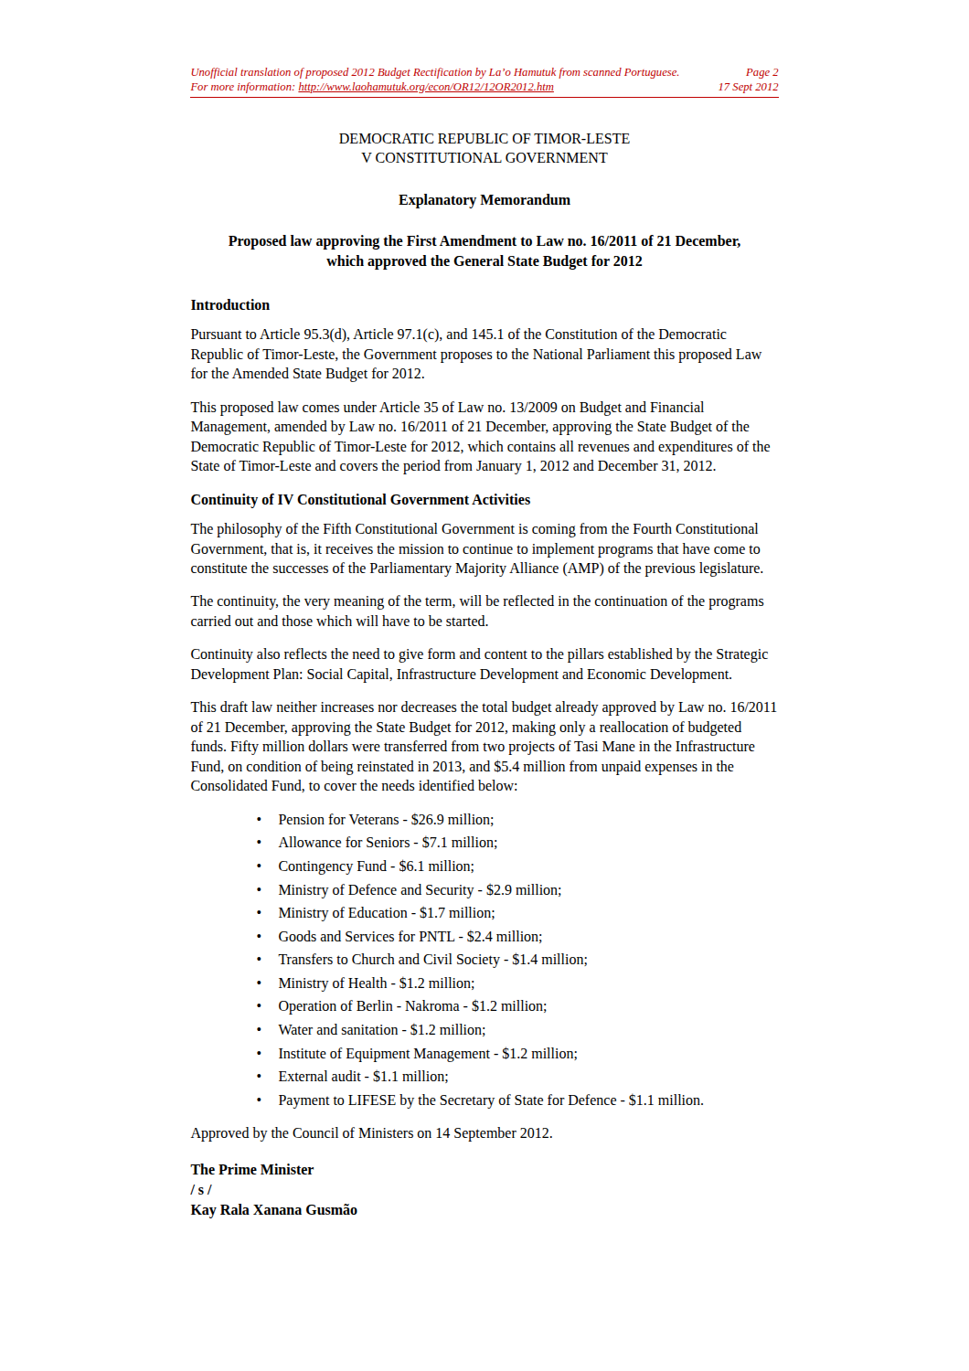Unofficial translation of proposed 2012 Budget Rectification by La’o Hamutuk from scanned Portuguese. Page 2
For more information: http://www.laohamutuk.org/econ/OR12/12OR2012.htm 17 Sept 2012
DEMOCRATIC REPUBLIC OF TIMOR-LESTE
V CONSTITUTIONAL GOVERNMENT
Explanatory Memorandum
Proposed law approving the First Amendment to Law no. 16/2011 of 21 December,
which approved the General State Budget for 2012
Introduction
Pursuant to Article 95.3(d), Article 97.1(c), and 145.1 of the Constitution of the Democratic Republic of Timor-Leste, the Government proposes to the National Parliament this proposed Law for the Amended State Budget for 2012.
This proposed law comes under Article 35 of Law no. 13/2009 on Budget and Financial Management, amended by Law no. 16/2011 of 21 December, approving the State Budget of the Democratic Republic of Timor-Leste for 2012, which contains all revenues and expenditures of the State of Timor-Leste and covers the period from January 1, 2012 and December 31, 2012.
Continuity of IV Constitutional Government Activities
The philosophy of the Fifth Constitutional Government is coming from the Fourth Constitutional Government, that is, it receives the mission to continue to implement programs that have come to constitute the successes of the Parliamentary Majority Alliance (AMP) of the previous legislature.
The continuity, the very meaning of the term, will be reflected in the continuation of the programs carried out and those which will have to be started.
Continuity also reflects the need to give form and content to the pillars established by the Strategic Development Plan: Social Capital, Infrastructure Development and Economic Development.
This draft law neither increases nor decreases the total budget already approved by Law no. 16/2011 of 21 December, approving the State Budget for 2012, making only a reallocation of budgeted funds. Fifty million dollars were transferred from two projects of Tasi Mane in the Infrastructure Fund, on condition of being reinstated in 2013, and $5.4 million from unpaid expenses in the Consolidated Fund, to cover the needs identified below:
Pension for Veterans - $26.9 million;
Allowance for Seniors - $7.1 million;
Contingency Fund - $6.1 million;
Ministry of Defence and Security - $2.9 million;
Ministry of Education - $1.7 million;
Goods and Services for PNTL - $2.4 million;
Transfers to Church and Civil Society - $1.4 million;
Ministry of Health - $1.2 million;
Operation of Berlin - Nakroma - $1.2 million;
Water and sanitation - $1.2 million;
Institute of Equipment Management - $1.2 million;
External audit - $1.1 million;
Payment to LIFESE by the Secretary of State for Defence - $1.1 million.
Approved by the Council of Ministers on 14 September 2012.
The Prime Minister
/ s /
Kay Rala Xanana Gusmão